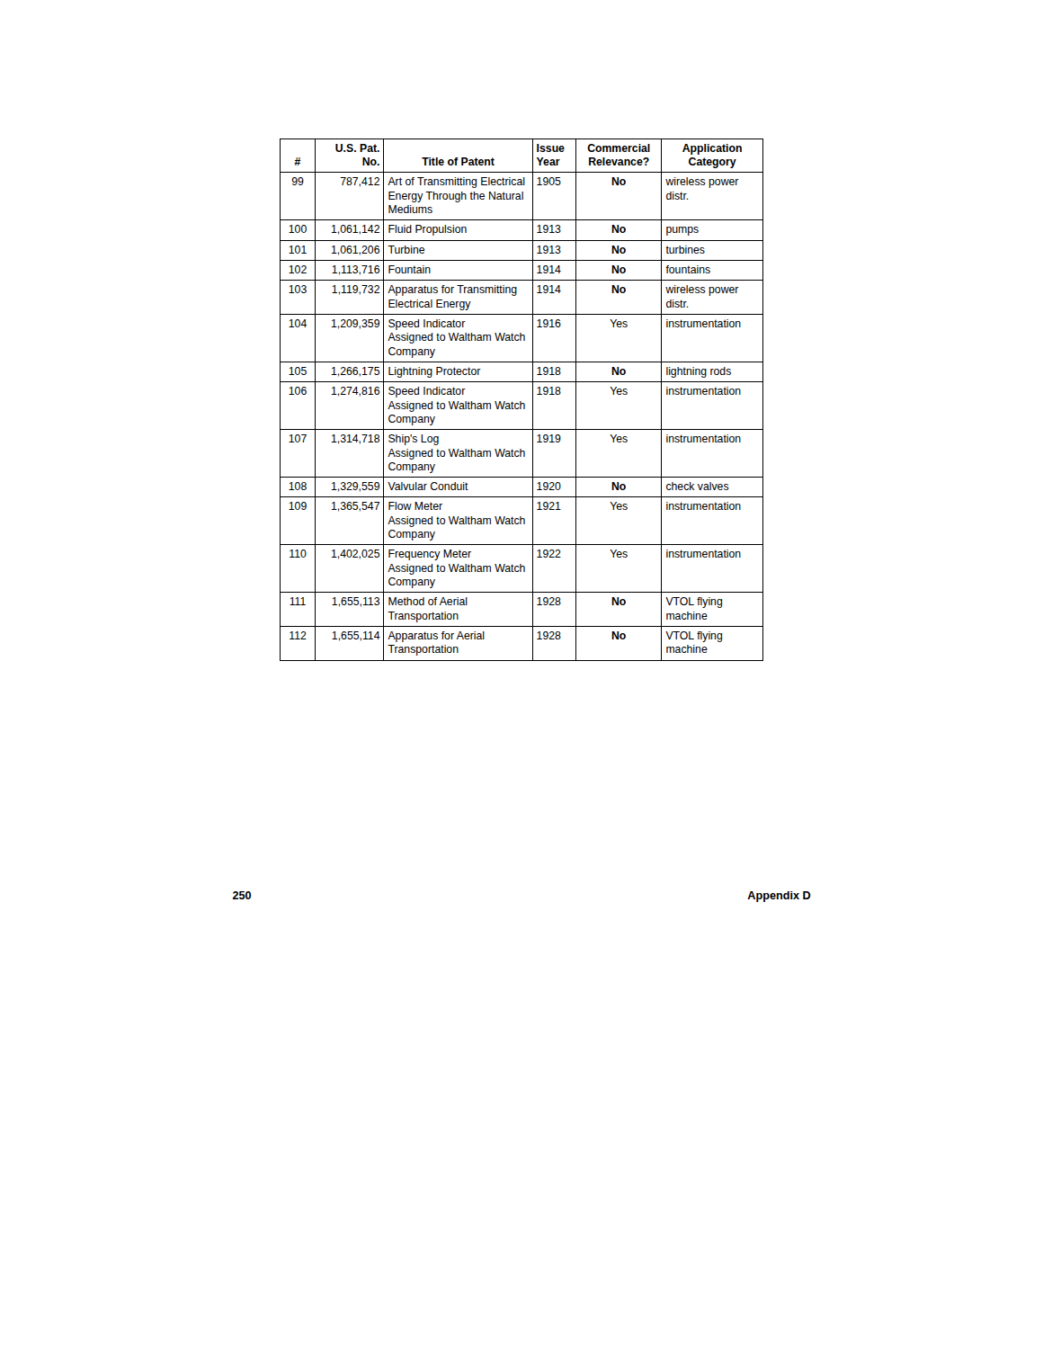| # | U.S. Pat. No. | Title of Patent | Issue Year | Commercial Relevance? | Application Category |
| --- | --- | --- | --- | --- | --- |
| 99 | 787,412 | Art of Transmitting Electrical Energy Through the Natural Mediums | 1905 | No | wireless power distr. |
| 100 | 1,061,142 | Fluid Propulsion | 1913 | No | pumps |
| 101 | 1,061,206 | Turbine | 1913 | No | turbines |
| 102 | 1,113,716 | Fountain | 1914 | No | fountains |
| 103 | 1,119,732 | Apparatus for Transmitting Electrical Energy | 1914 | No | wireless power distr. |
| 104 | 1,209,359 | Speed Indicator Assigned to Waltham Watch Company | 1916 | Yes | instrumentation |
| 105 | 1,266,175 | Lightning Protector | 1918 | No | lightning rods |
| 106 | 1,274,816 | Speed Indicator Assigned to Waltham Watch Company | 1918 | Yes | instrumentation |
| 107 | 1,314,718 | Ship's Log Assigned to Waltham Watch Company | 1919 | Yes | instrumentation |
| 108 | 1,329,559 | Valvular Conduit | 1920 | No | check valves |
| 109 | 1,365,547 | Flow Meter Assigned to Waltham Watch Company | 1921 | Yes | instrumentation |
| 110 | 1,402,025 | Frequency Meter Assigned to Waltham Watch Company | 1922 | Yes | instrumentation |
| 111 | 1,655,113 | Method of Aerial Transportation | 1928 | No | VTOL flying machine |
| 112 | 1,655,114 | Apparatus for Aerial Transportation | 1928 | No | VTOL flying machine |
250 Appendix D